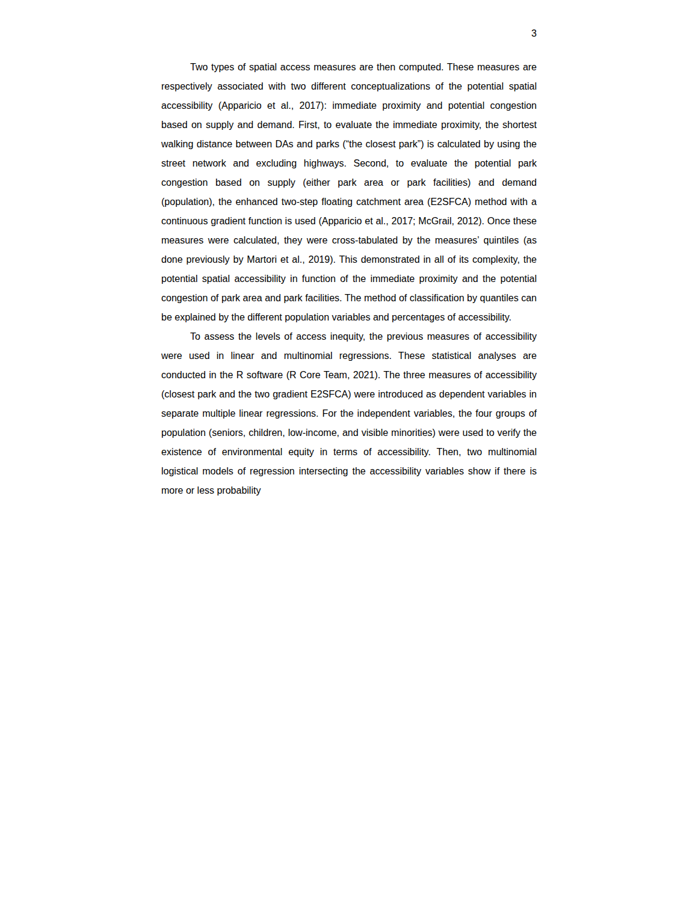3
Two types of spatial access measures are then computed. These measures are respectively associated with two different conceptualizations of the potential spatial accessibility (Apparicio et al., 2017): immediate proximity and potential congestion based on supply and demand. First, to evaluate the immediate proximity, the shortest walking distance between DAs and parks (“the closest park”) is calculated by using the street network and excluding highways. Second, to evaluate the potential park congestion based on supply (either park area or park facilities) and demand (population), the enhanced two-step floating catchment area (E2SFCA) method with a continuous gradient function is used (Apparicio et al., 2017; McGrail, 2012). Once these measures were calculated, they were cross-tabulated by the measures’ quintiles (as done previously by Martori et al., 2019). This demonstrated in all of its complexity, the potential spatial accessibility in function of the immediate proximity and the potential congestion of park area and park facilities. The method of classification by quantiles can be explained by the different population variables and percentages of accessibility.
To assess the levels of access inequity, the previous measures of accessibility were used in linear and multinomial regressions. These statistical analyses are conducted in the R software (R Core Team, 2021). The three measures of accessibility (closest park and the two gradient E2SFCA) were introduced as dependent variables in separate multiple linear regressions. For the independent variables, the four groups of population (seniors, children, low-income, and visible minorities) were used to verify the existence of environmental equity in terms of accessibility. Then, two multinomial logistical models of regression intersecting the accessibility variables show if there is more or less probability